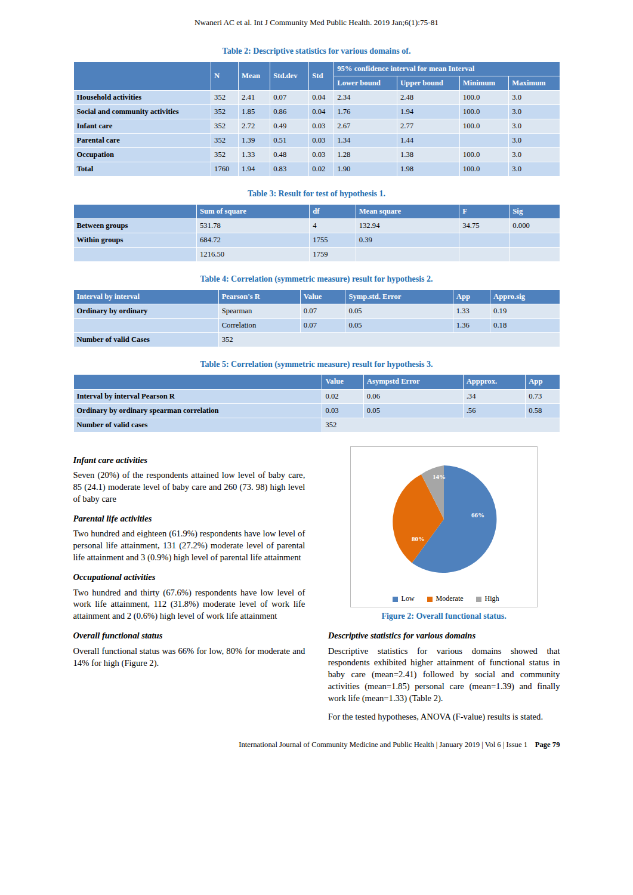Nwaneri AC et al. Int J Community Med Public Health. 2019 Jan;6(1):75-81
Table 2: Descriptive statistics for various domains of.
| | N | Mean | Std.dev | Std | 95% confidence interval for mean Interval |
| --- | --- | --- | --- | --- | --- |
| Lower bound | Upper bound | Minimum | Maximum |
| Household activities | 352 | 2.41 | 0.07 | 0.04 | 2.34 | 2.48 | 100.0 | 3.0 |
| Social and community activities | 352 | 1.85 | 0.86 | 0.04 | 1.76 | 1.94 | 100.0 | 3.0 |
| Infant care | 352 | 2.72 | 0.49 | 0.03 | 2.67 | 2.77 | 100.0 | 3.0 |
| Parental care | 352 | 1.39 | 0.51 | 0.03 | 1.34 | 1.44 | | 3.0 |
| Occupation | 352 | 1.33 | 0.48 | 0.03 | 1.28 | 1.38 | 100.0 | 3.0 |
| Total | 1760 | 1.94 | 0.83 | 0.02 | 1.90 | 1.98 | 100.0 | 3.0 |
Table 3: Result for test of hypothesis 1.
| | Sum of square | df | Mean square | F | Sig |
| --- | --- | --- | --- | --- | --- |
| Between groups | 531.78 | 4 | 132.94 | 34.75 | 0.000 |
| Within groups | 684.72 | 1755 | 0.39 | | |
| | 1216.50 | 1759 | | | |
Table 4: Correlation (symmetric measure) result for hypothesis 2.
| Interval by interval | Pearson's R | Value | Symp.std. Error | App | Appro.sig |
| --- | --- | --- | --- | --- | --- |
| Ordinary by ordinary | Spearman | 0.07 | 0.05 | 1.33 | 0.19 |
| | Correlation | 0.07 | 0.05 | 1.36 | 0.18 |
| Number of valid Cases | 352 |
Table 5: Correlation (symmetric measure) result for hypothesis 3.
| | Value | Asympstd Error | Appprox. | App |
| --- | --- | --- | --- | --- |
| Interval by interval Pearson R | 0.02 | 0.06 | .34 | 0.73 |
| Ordinary by ordinary spearman correlation | 0.03 | 0.05 | .56 | 0.58 |
| Number of valid cases | 352 |
Infant care activities
Seven (20%) of the respondents attained low level of baby care, 85 (24.1) moderate level of baby care and 260 (73. 98) high level of baby care
Parental life activities
Two hundred and eighteen (61.9%) respondents have low level of personal life attainment, 131 (27.2%) moderate level of parental life attainment and 3 (0.9%) high level of parental life attainment
Occupational activities
Two hundred and thirty (67.6%) respondents have low level of work life attainment, 112 (31.8%) moderate level of work life attainment and 2 (0.6%) high level of work life attainment
Overall functional status
Overall functional status was 66% for low, 80% for moderate and 14% for high (Figure 2).
66% 80% 14%
Low Moderate High
Figure 2: Overall functional status.
Descriptive statistics for various domains
Descriptive statistics for various domains showed that respondents exhibited higher attainment of functional status in baby care (mean=2.41) followed by social and community activities (mean=1.85) personal care (mean=1.39) and finally work life (mean=1.33) (Table 2).
For the tested hypotheses, ANOVA (F-value) results is stated.
International Journal of Community Medicine and Public Health | January 2019 | Vol 6 | Issue 1 Page 79